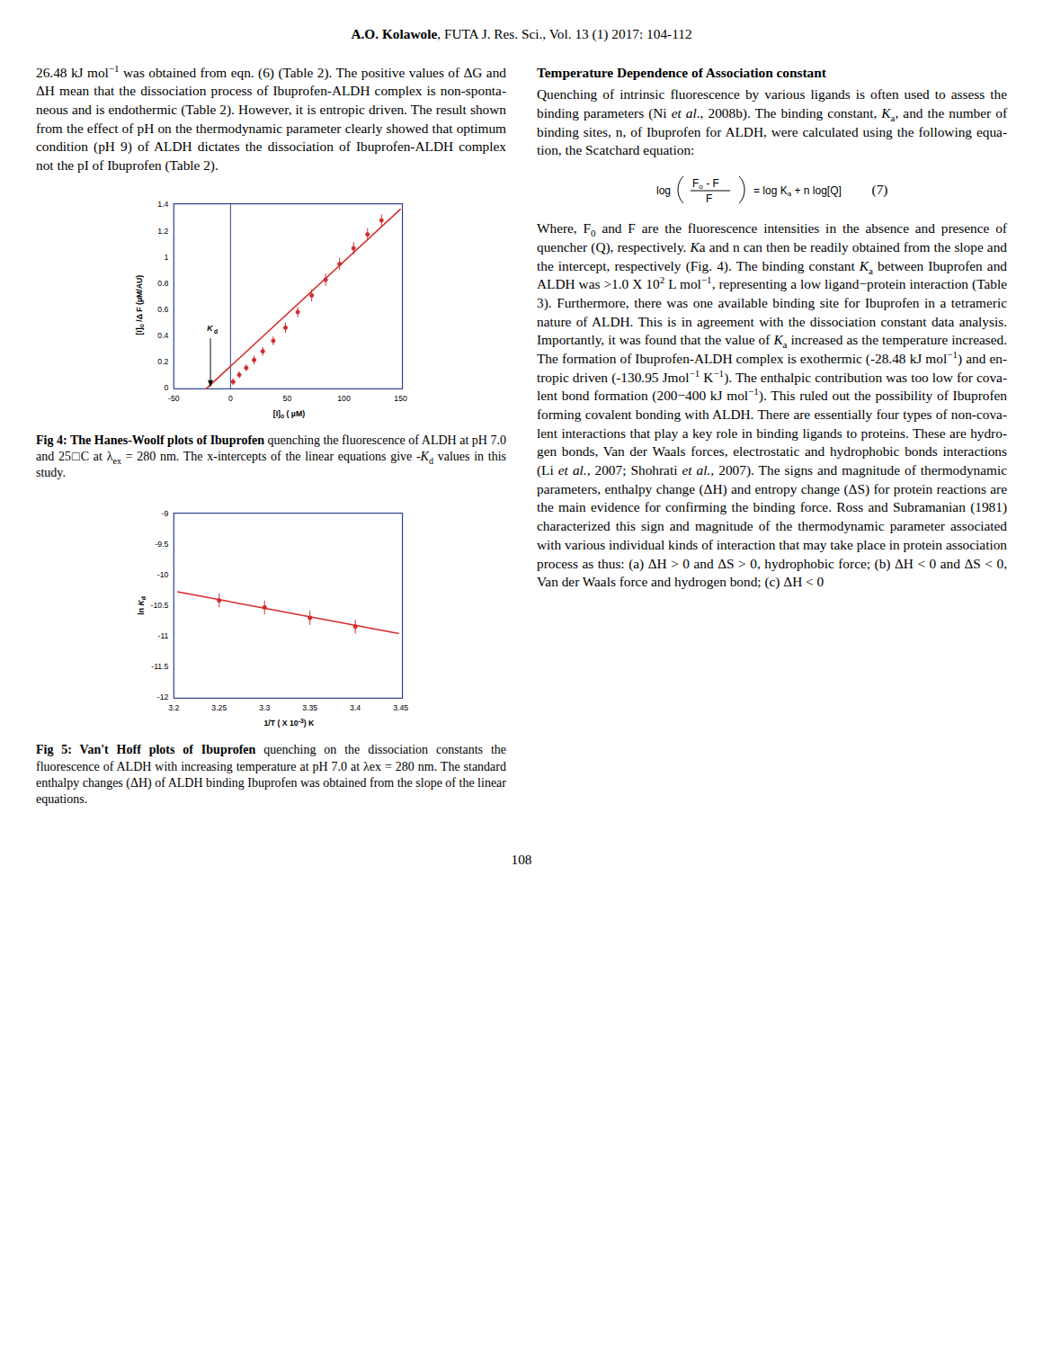A.O. Kolawole, FUTA J. Res. Sci., Vol. 13 (1) 2017: 104-112
26.48 kJ mol−1 was obtained from eqn. (6) (Table 2). The positive values of ΔG and ΔH mean that the dissociation process of Ibuprofen-ALDH complex is non-spontaneous and is endothermic (Table 2). However, it is entropic driven. The result shown from the effect of pH on the thermodynamic parameter clearly showed that optimum condition (pH 9) of ALDH dictates the dissociation of Ibuprofen-ALDH complex not the pI of Ibuprofen (Table 2).
1.4 1.2 1 0.8 0.6 0.4 0.2 0 -50 0 50 100 150 K d [I]o /Δ F (µM/AU) [I]o ( µM)
Fig 4: The Hanes-Woolf plots of Ibuprofen quenching the fluorescence of ALDH at pH 7.0 and 25□C at λex = 280 nm. The x-intercepts of the linear equations give -Kd values in this study.
-9 -9.5 -10 -10.5 -11 -11.5 -12 3.2 3.25 3.3 3.35 3.4 3.45 ln Kd 1/T ( X 10-3) K
Fig 5: Van't Hoff plots of Ibuprofen quenching on the dissociation constants the fluorescence of ALDH with increasing temperature at pH 7.0 at λex = 280 nm. The standard enthalpy changes (ΔH) of ALDH binding Ibuprofen was obtained from the slope of the linear equations.
Temperature Dependence of Association constant
Quenching of intrinsic fluorescence by various ligands is often used to assess the binding parameters (Ni et al., 2008b). The binding constant, Ka, and the number of binding sites, n, of Ibuprofen for ALDH, were calculated using the following equation, the Scatchard equation:
log Fo - F F = log Ka + n log[Q] (7)
Where, F0 and F are the fluorescence intensities in the absence and presence of quencher (Q), respectively. Ka and n can then be readily obtained from the slope and the intercept, respectively (Fig. 4). The binding constant Ka between Ibuprofen and ALDH was >1.0 X 102 L mol−1, representing a low ligand−protein interaction (Table 3). Furthermore, there was one available binding site for Ibuprofen in a tetrameric nature of ALDH. This is in agreement with the dissociation constant data analysis. Importantly, it was found that the value of Ka increased as the temperature increased. The formation of Ibuprofen-ALDH complex is exothermic (-28.48 kJ mol−1) and entropic driven (-130.95 Jmol−1 K−1). The enthalpic contribution was too low for covalent bond formation (200−400 kJ mol−1). This ruled out the possibility of Ibuprofen forming covalent bonding with ALDH. There are essentially four types of non-covalent interactions that play a key role in binding ligands to proteins. These are hydrogen bonds, Van der Waals forces, electrostatic and hydrophobic bonds interactions (Li et al., 2007; Shohrati et al., 2007). The signs and magnitude of thermodynamic parameters, enthalpy change (ΔH) and entropy change (ΔS) for protein reactions are the main evidence for confirming the binding force. Ross and Subramanian (1981) characterized this sign and magnitude of the thermodynamic parameter associated with various individual kinds of interaction that may take place in protein association process as thus: (a) ΔH > 0 and ΔS > 0, hydrophobic force; (b) ΔH < 0 and ΔS < 0, Van der Waals force and hydrogen bond; (c) ΔH < 0
108